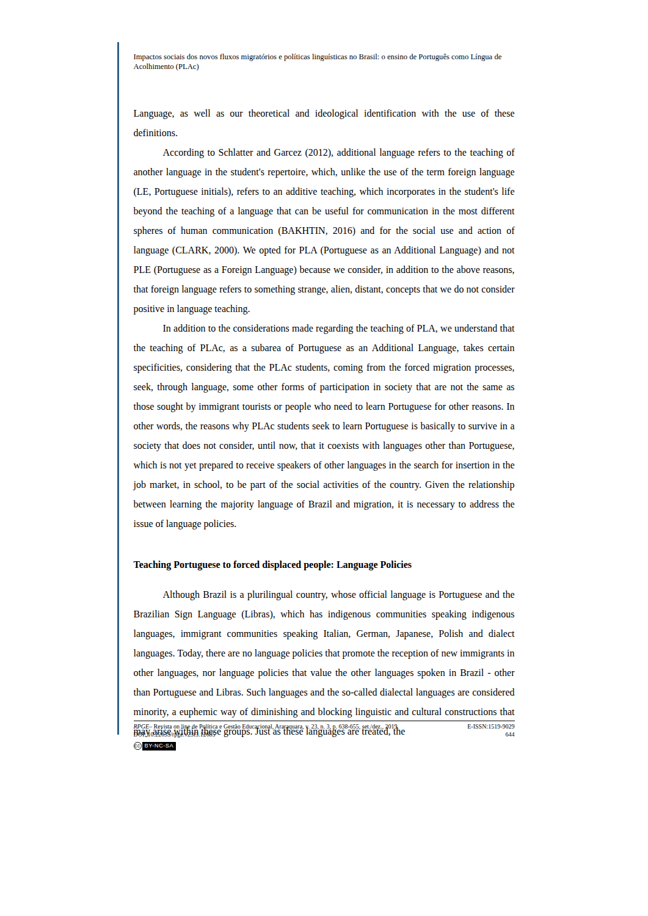Impactos sociais dos novos fluxos migratórios e políticas linguísticas no Brasil: o ensino de Português como Língua de Acolhimento (PLAc)
Language, as well as our theoretical and ideological identification with the use of these definitions.
According to Schlatter and Garcez (2012), additional language refers to the teaching of another language in the student's repertoire, which, unlike the use of the term foreign language (LE, Portuguese initials), refers to an additive teaching, which incorporates in the student's life beyond the teaching of a language that can be useful for communication in the most different spheres of human communication (BAKHTIN, 2016) and for the social use and action of language (CLARK, 2000). We opted for PLA (Portuguese as an Additional Language) and not PLE (Portuguese as a Foreign Language) because we consider, in addition to the above reasons, that foreign language refers to something strange, alien, distant, concepts that we do not consider positive in language teaching.
In addition to the considerations made regarding the teaching of PLA, we understand that the teaching of PLAc, as a subarea of Portuguese as an Additional Language, takes certain specificities, considering that the PLAc students, coming from the forced migration processes, seek, through language, some other forms of participation in society that are not the same as those sought by immigrant tourists or people who need to learn Portuguese for other reasons. In other words, the reasons why PLAc students seek to learn Portuguese is basically to survive in a society that does not consider, until now, that it coexists with languages other than Portuguese, which is not yet prepared to receive speakers of other languages in the search for insertion in the job market, in school, to be part of the social activities of the country. Given the relationship between learning the majority language of Brazil and migration, it is necessary to address the issue of language policies.
Teaching Portuguese to forced displaced people: Language Policies
Although Brazil is a plurilingual country, whose official language is Portuguese and the Brazilian Sign Language (Libras), which has indigenous communities speaking indigenous languages, immigrant communities speaking Italian, German, Japanese, Polish and dialect languages. Today, there are no language policies that promote the reception of new immigrants in other languages, nor language policies that value the other languages spoken in Brazil - other than Portuguese and Libras. Such languages and the so-called dialectal languages are considered minority, a euphemic way of diminishing and blocking linguistic and cultural constructions that may arise within these groups. Just as these languages are treated, the
| RPGE – Revista on line de Política e Gestão Educacional, Araraquara, v. 23, n. 3, p. 638-655, set./dez., 2019. DOI: 10.22633/rpge.v23i3.12685 | E-ISSN:1519-9029 644 |
cc BY-NC-SA